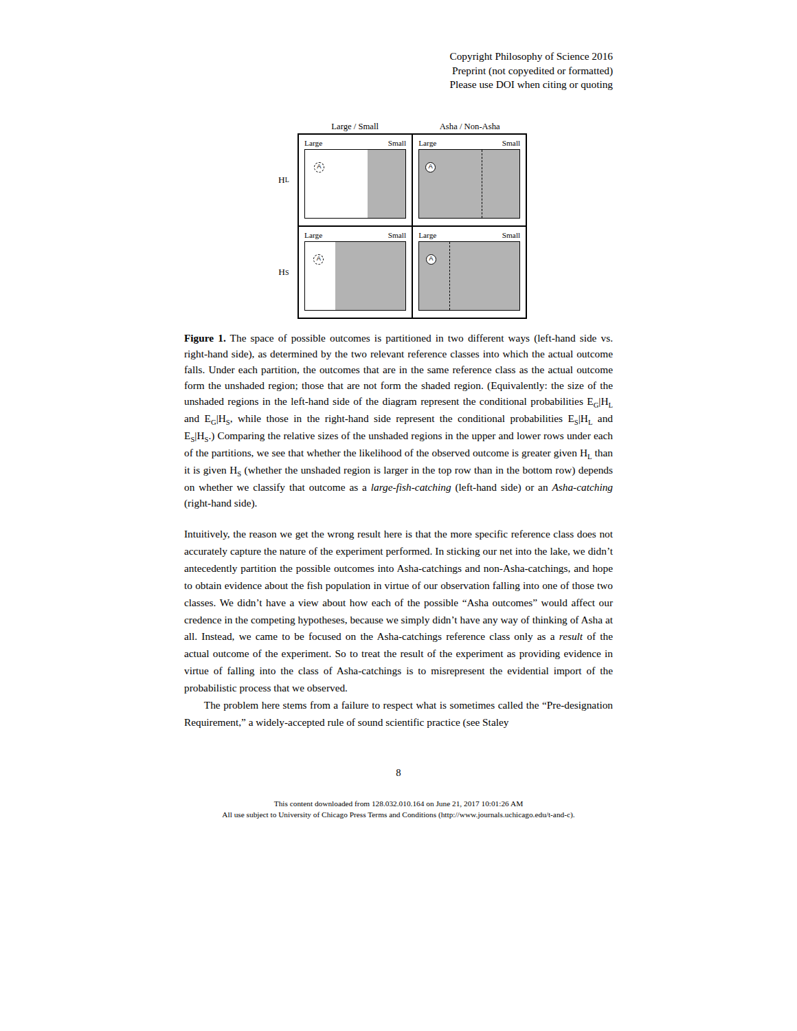Copyright Philosophy of Science 2016
Preprint (not copyedited or formatted)
Please use DOI when citing or quoting
Large / Small
Asha / Non-Asha
HL
HS
Large Small
A
Large Small
A
Large Small
A
Large Small
A
Figure 1. The space of possible outcomes is partitioned in two different ways (left-hand side vs. right-hand side), as determined by the two relevant reference classes into which the actual outcome falls. Under each partition, the outcomes that are in the same reference class as the actual outcome form the unshaded region; those that are not form the shaded region. (Equivalently: the size of the unshaded regions in the left-hand side of the diagram represent the conditional probabilities EG|HL and EG|HS, while those in the right-hand side represent the conditional probabilities ES|HL and ES|HS.) Comparing the relative sizes of the unshaded regions in the upper and lower rows under each of the partitions, we see that whether the likelihood of the observed outcome is greater given HL than it is given HS (whether the unshaded region is larger in the top row than in the bottom row) depends on whether we classify that outcome as a large-fish-catching (left-hand side) or an Asha-catching (right-hand side).
Intuitively, the reason we get the wrong result here is that the more specific reference class does not accurately capture the nature of the experiment performed. In sticking our net into the lake, we didn’t antecedently partition the possible outcomes into Asha-catchings and non-Asha-catchings, and hope to obtain evidence about the fish population in virtue of our observation falling into one of those two classes. We didn’t have a view about how each of the possible “Asha outcomes” would affect our credence in the competing hypotheses, because we simply didn’t have any way of thinking of Asha at all. Instead, we came to be focused on the Asha-catchings reference class only as a result of the actual outcome of the experiment. So to treat the result of the experiment as providing evidence in virtue of falling into the class of Asha-catchings is to misrepresent the evidential import of the probabilistic process that we observed.
The problem here stems from a failure to respect what is sometimes called the “Pre-designation Requirement,” a widely-accepted rule of sound scientific practice (see Staley
8
This content downloaded from 128.032.010.164 on June 21, 2017 10:01:26 AM
All use subject to University of Chicago Press Terms and Conditions (http://www.journals.uchicago.edu/t-and-c).